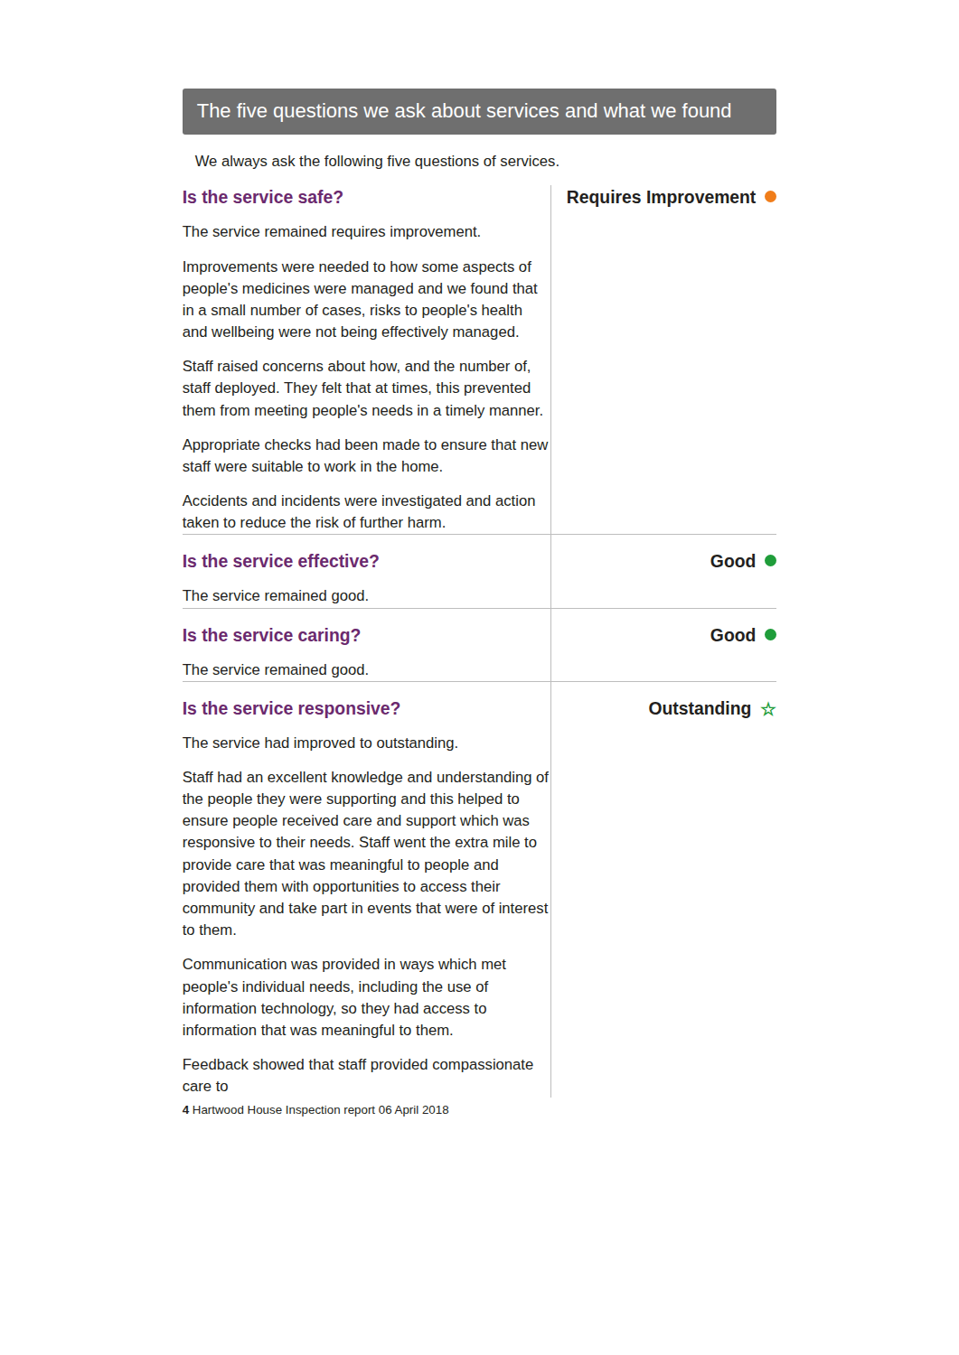The five questions we ask about services and what we found
We always ask the following five questions of services.
| Is the service safe? The service remained requires improvement. Improvements were needed to how some aspects of people's medicines were managed and we found that in a small number of cases, risks to people's health and wellbeing were not being effectively managed. Staff raised concerns about how, and the number of, staff deployed. They felt that at times, this prevented them from meeting people's needs in a timely manner. Appropriate checks had been made to ensure that new staff were suitable to work in the home. Accidents and incidents were investigated and action taken to reduce the risk of further harm. | Requires Improvement |
| Is the service effective? The service remained good. | Good |
| Is the service caring? The service remained good. | Good |
| Is the service responsive? The service had improved to outstanding. Staff had an excellent knowledge and understanding of the people they were supporting and this helped to ensure people received care and support which was responsive to their needs. Staff went the extra mile to provide care that was meaningful to people and provided them with opportunities to access their community and take part in events that were of interest to them. Communication was provided in ways which met people's individual needs, including the use of information technology, so they had access to information that was meaningful to them. Feedback showed that staff provided compassionate care to | Outstanding ☆ |
4 Hartwood House Inspection report 06 April 2018